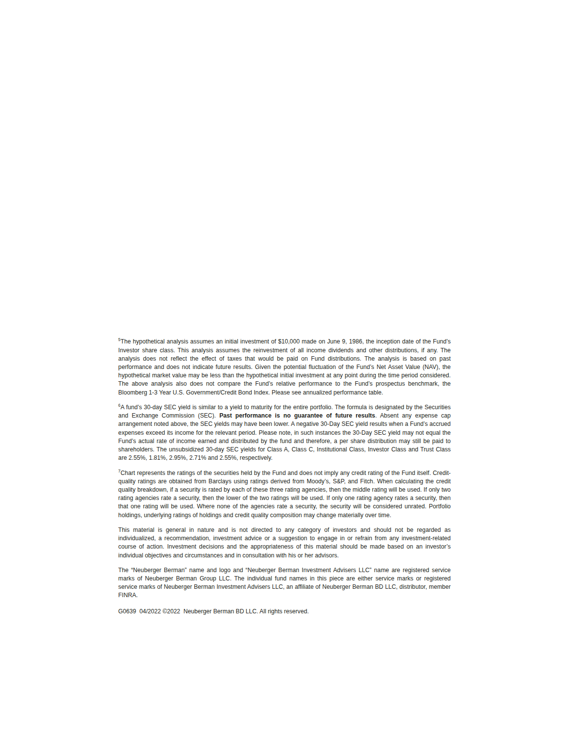5The hypothetical analysis assumes an initial investment of $10,000 made on June 9, 1986, the inception date of the Fund’s Investor share class. This analysis assumes the reinvestment of all income dividends and other distributions, if any. The analysis does not reflect the effect of taxes that would be paid on Fund distributions. The analysis is based on past performance and does not indicate future results. Given the potential fluctuation of the Fund’s Net Asset Value (NAV), the hypothetical market value may be less than the hypothetical initial investment at any point during the time period considered. The above analysis also does not compare the Fund’s relative performance to the Fund’s prospectus benchmark, the Bloomberg 1-3 Year U.S. Government/Credit Bond Index. Please see annualized performance table.
6A fund’s 30-day SEC yield is similar to a yield to maturity for the entire portfolio. The formula is designated by the Securities and Exchange Commission (SEC). Past performance is no guarantee of future results. Absent any expense cap arrangement noted above, the SEC yields may have been lower. A negative 30-Day SEC yield results when a Fund’s accrued expenses exceed its income for the relevant period. Please note, in such instances the 30-Day SEC yield may not equal the Fund’s actual rate of income earned and distributed by the fund and therefore, a per share distribution may still be paid to shareholders. The unsubsidized 30-day SEC yields for Class A, Class C, Institutional Class, Investor Class and Trust Class are 2.55%, 1.81%, 2.95%, 2.71% and 2.55%, respectively.
7Chart represents the ratings of the securities held by the Fund and does not imply any credit rating of the Fund itself. Credit-quality ratings are obtained from Barclays using ratings derived from Moody’s, S&P, and Fitch. When calculating the credit quality breakdown, if a security is rated by each of these three rating agencies, then the middle rating will be used. If only two rating agencies rate a security, then the lower of the two ratings will be used. If only one rating agency rates a security, then that one rating will be used. Where none of the agencies rate a security, the security will be considered unrated. Portfolio holdings, underlying ratings of holdings and credit quality composition may change materially over time.
This material is general in nature and is not directed to any category of investors and should not be regarded as individualized, a recommendation, investment advice or a suggestion to engage in or refrain from any investment-related course of action. Investment decisions and the appropriateness of this material should be made based on an investor’s individual objectives and circumstances and in consultation with his or her advisors.
The “Neuberger Berman” name and logo and “Neuberger Berman Investment Advisers LLC” name are registered service marks of Neuberger Berman Group LLC. The individual fund names in this piece are either service marks or registered service marks of Neuberger Berman Investment Advisers LLC, an affiliate of Neuberger Berman BD LLC, distributor, member FINRA.
G0639 04/2022 ©2022 Neuberger Berman BD LLC. All rights reserved.